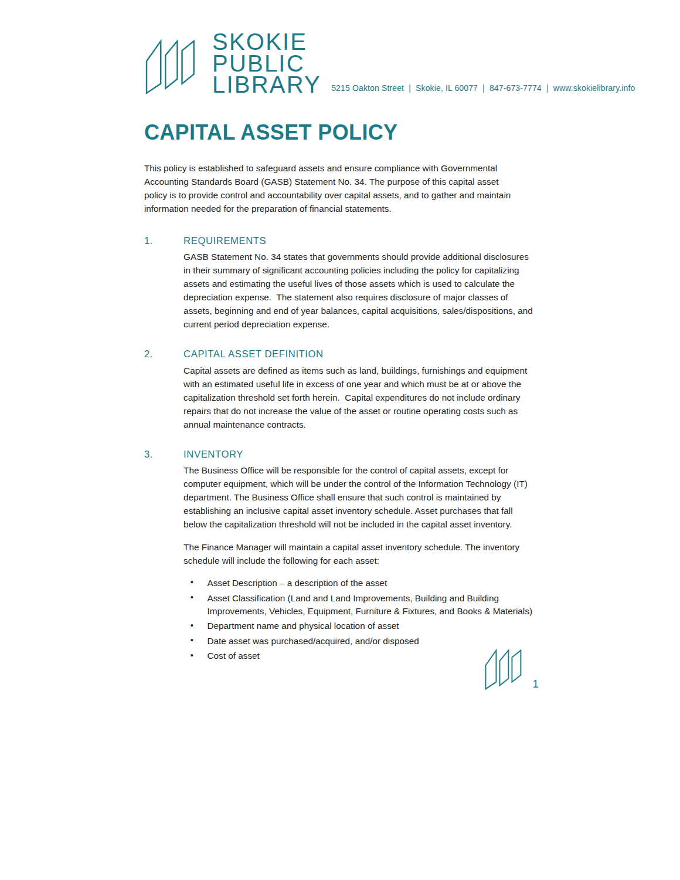Skokie Public Library
5215 Oakton Street | Skokie, IL 60077 | 847-673-7774 | www.skokielibrary.info
CAPITAL ASSET POLICY
This policy is established to safeguard assets and ensure compliance with Governmental Accounting Standards Board (GASB) Statement No. 34. The purpose of this capital asset policy is to provide control and accountability over capital assets, and to gather and maintain information needed for the preparation of financial statements.
1.
Requirements
GASB Statement No. 34 states that governments should provide additional disclosures in their summary of significant accounting policies including the policy for capitalizing assets and estimating the useful lives of those assets which is used to calculate the depreciation expense. The statement also requires disclosure of major classes of assets, beginning and end of year balances, capital acquisitions, sales/dispositions, and current period depreciation expense.
2.
Capital Asset Definition
Capital assets are defined as items such as land, buildings, furnishings and equipment with an estimated useful life in excess of one year and which must be at or above the capitalization threshold set forth herein. Capital expenditures do not include ordinary repairs that do not increase the value of the asset or routine operating costs such as annual maintenance contracts.
3.
Inventory
The Business Office will be responsible for the control of capital assets, except for computer equipment, which will be under the control of the Information Technology (IT) department. The Business Office shall ensure that such control is maintained by establishing an inclusive capital asset inventory schedule. Asset purchases that fall below the capitalization threshold will not be included in the capital asset inventory.
The Finance Manager will maintain a capital asset inventory schedule. The inventory schedule will include the following for each asset:
Asset Description – a description of the asset
Asset Classification (Land and Land Improvements, Building and Building Improvements, Vehicles, Equipment, Furniture & Fixtures, and Books & Materials)
Department name and physical location of asset
Date asset was purchased/acquired, and/or disposed
Cost of asset
1